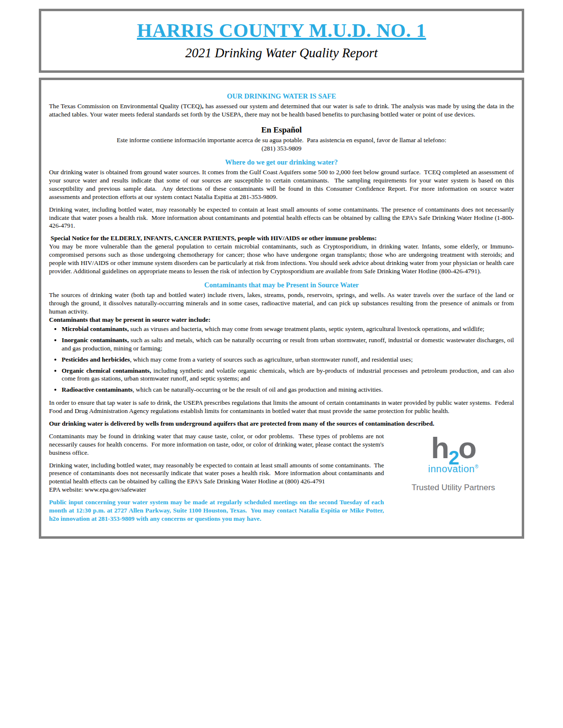HARRIS COUNTY M.U.D. NO. 1
2021 Drinking Water Quality Report
OUR DRINKING WATER IS SAFE
The Texas Commission on Environmental Quality (TCEQ), has assessed our system and determined that our water is safe to drink. The analysis was made by using the data in the attached tables. Your water meets federal standards set forth by the USEPA, there may not be health based benefits to purchasing bottled water or point of use devices.
En Español
Este informe contiene información importante acerca de su agua potable. Para asistencia en espanol, favor de llamar al telefono:
(281) 353-9809
Where do we get our drinking water?
Our drinking water is obtained from ground water sources. It comes from the Gulf Coast Aquifers some 500 to 2,000 feet below ground surface. TCEQ completed an assessment of your source water and results indicate that some of our sources are susceptible to certain contaminants. The sampling requirements for your water system is based on this susceptibility and previous sample data. Any detections of these contaminants will be found in this Consumer Confidence Report. For more information on source water assessments and protection efforts at our system contact Natalia Espitia at 281-353-9809.
Drinking water, including bottled water, may reasonably be expected to contain at least small amounts of some contaminants. The presence of contaminants does not necessarily indicate that water poses a health risk. More information about contaminants and potential health effects can be obtained by calling the EPA's Safe Drinking Water Hotline (1-800-426-4791.
Special Notice for the ELDERLY, INFANTS, CANCER PATIENTS, people with HIV/AIDS or other immune problems:
You may be more vulnerable than the general population to certain microbial contaminants, such as Cryptosporidium, in drinking water. Infants, some elderly, or Immuno-compromised persons such as those undergoing chemotherapy for cancer; those who have undergone organ transplants; those who are undergoing treatment with steroids; and people with HIV/AIDS or other immune system disorders can be particularly at risk from infections. You should seek advice about drinking water from your physician or health care provider. Additional guidelines on appropriate means to lessen the risk of infection by Cryptosporidium are available from Safe Drinking Water Hotline (800-426-4791).
Contaminants that may be Present in Source Water
The sources of drinking water (both tap and bottled water) include rivers, lakes, streams, ponds, reservoirs, springs, and wells. As water travels over the surface of the land or through the ground, it dissolves naturally-occurring minerals and in some cases, radioactive material, and can pick up substances resulting from the presence of animals or from human activity.
Contaminants that may be present in source water include:
Microbial contaminants, such as viruses and bacteria, which may come from sewage treatment plants, septic system, agricultural livestock operations, and wildlife;
Inorganic contaminants, such as salts and metals, which can be naturally occurring or result from urban stormwater, runoff, industrial or domestic wastewater discharges, oil and gas production, mining or farming;
Pesticides and herbicides, which may come from a variety of sources such as agriculture, urban stormwater runoff, and residential uses;
Organic chemical contaminants, including synthetic and volatile organic chemicals, which are by-products of industrial processes and petroleum production, and can also come from gas stations, urban stormwater runoff, and septic systems; and
Radioactive contaminants, which can be naturally-occurring or be the result of oil and gas production and mining activities.
In order to ensure that tap water is safe to drink, the USEPA prescribes regulations that limits the amount of certain contaminants in water provided by public water systems. Federal Food and Drug Administration Agency regulations establish limits for contaminants in bottled water that must provide the same protection for public health.
Our drinking water is delivered by wells from underground aquifers that are protected from many of the sources of contamination described.
Contaminants may be found in drinking water that may cause taste, color, or odor problems. These types of problems are not necessarily causes for health concerns. For more information on taste, odor, or color of drinking water, please contact the system's business office.
Drinking water, including bottled water, may reasonably be expected to contain at least small amounts of some contaminants. The presence of contaminants does not necessarily indicate that water poses a health risk. More information about contaminants and potential health effects can be obtained by calling the EPA's Safe Drinking Water Hotline at (800) 426-4791
EPA website: www.epa.gov/safewater
Public input concerning your water system may be made at regularly scheduled meetings on the second Tuesday of each month at 12:30 p.m. at 2727 Allen Parkway, Suite 1100 Houston, Texas. You may contact Natalia Espitia or Mike Potter, h2o innovation at 281-353-9809 with any concerns or questions you may have.
h2o
innovation®
Trusted Utility Partners